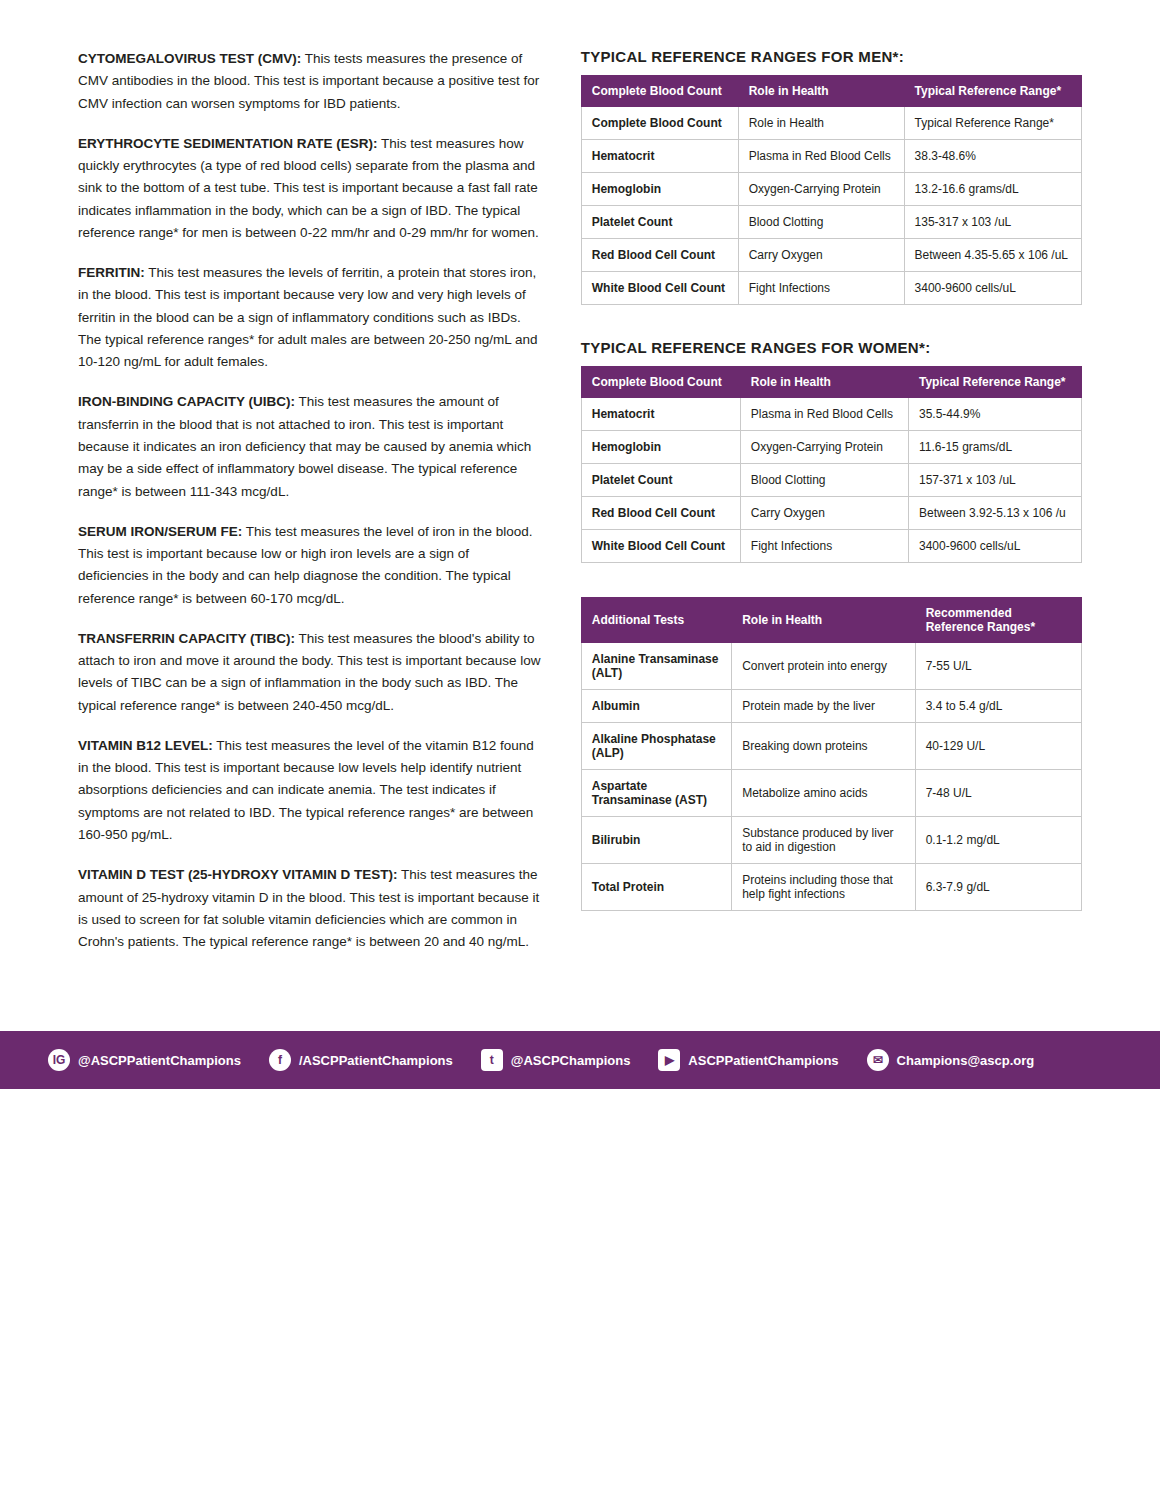Cytomegalovirus Test (CMV): This tests measures the presence of CMV antibodies in the blood. This test is important because a positive test for CMV infection can worsen symptoms for IBD patients.
Erythrocyte Sedimentation Rate (ESR): This test measures how quickly erythrocytes (a type of red blood cells) separate from the plasma and sink to the bottom of a test tube. This test is important because a fast fall rate indicates inflammation in the body, which can be a sign of IBD. The typical reference range* for men is between 0-22 mm/hr and 0-29 mm/hr for women.
Ferritin: This test measures the levels of ferritin, a protein that stores iron, in the blood. This test is important because very low and very high levels of ferritin in the blood can be a sign of inflammatory conditions such as IBDs. The typical reference ranges* for adult males are between 20-250 ng/mL and 10-120 ng/mL for adult females.
Iron-Binding Capacity (UIBC): This test measures the amount of transferrin in the blood that is not attached to iron. This test is important because it indicates an iron deficiency that may be caused by anemia which may be a side effect of inflammatory bowel disease. The typical reference range* is between 111-343 mcg/dL.
Serum Iron/Serum Fe: This test measures the level of iron in the blood. This test is important because low or high iron levels are a sign of deficiencies in the body and can help diagnose the condition. The typical reference range* is between 60-170 mcg/dL.
Transferrin Capacity (TIBC): This test measures the blood's ability to attach to iron and move it around the body. This test is important because low levels of TIBC can be a sign of inflammation in the body such as IBD. The typical reference range* is between 240-450 mcg/dL.
Vitamin B12 Level: This test measures the level of the vitamin B12 found in the blood. This test is important because low levels help identify nutrient absorptions deficiencies and can indicate anemia. The test indicates if symptoms are not related to IBD. The typical reference ranges* are between 160-950 pg/mL.
Vitamin D Test (25-Hydroxy Vitamin D Test): This test measures the amount of 25-hydroxy vitamin D in the blood. This test is important because it is used to screen for fat soluble vitamin deficiencies which are common in Crohn's patients. The typical reference range* is between 20 and 40 ng/mL.
Typical Reference Ranges for Men*:
| Complete Blood Count | Role in Health | Typical Reference Range* |
| --- | --- | --- |
| Complete Blood Count | Role in Health | Typical Reference Range* |
| Hematocrit | Plasma in Red Blood Cells | 38.3-48.6% |
| Hemoglobin | Oxygen-Carrying Protein | 13.2-16.6 grams/dL |
| Platelet Count | Blood Clotting | 135-317 x 103 /uL |
| Red Blood Cell Count | Carry Oxygen | Between 4.35-5.65 x 106 /uL |
| White Blood Cell Count | Fight Infections | 3400-9600 cells/uL |
Typical Reference Ranges for Women*:
| Complete Blood Count | Role in Health | Typical Reference Range* |
| --- | --- | --- |
| Hematocrit | Plasma in Red Blood Cells | 35.5-44.9% |
| Hemoglobin | Oxygen-Carrying Protein | 11.6-15 grams/dL |
| Platelet Count | Blood Clotting | 157-371 x 103 /uL |
| Red Blood Cell Count | Carry Oxygen | Between 3.92-5.13 x 106 /u |
| White Blood Cell Count | Fight Infections | 3400-9600 cells/uL |
| Additional Tests | Role in Health | Recommended Reference Ranges* |
| --- | --- | --- |
| Alanine Transaminase (ALT) | Convert protein into energy | 7-55 U/L |
| Albumin | Protein made by the liver | 3.4 to 5.4 g/dL |
| Alkaline Phosphatase (ALP) | Breaking down proteins | 40-129 U/L |
| Aspartate Transaminase (AST) | Metabolize amino acids | 7-48 U/L |
| Bilirubin | Substance produced by liver to aid in digestion | 0.1-1.2 mg/dL |
| Total Protein | Proteins including those that help fight infections | 6.3-7.9 g/dL |
IG@ASCPPatientChampions f/ASCPPatientChampions t@ASCPChampions ▶ASCPPatientChampions ✉Champions@ascp.org